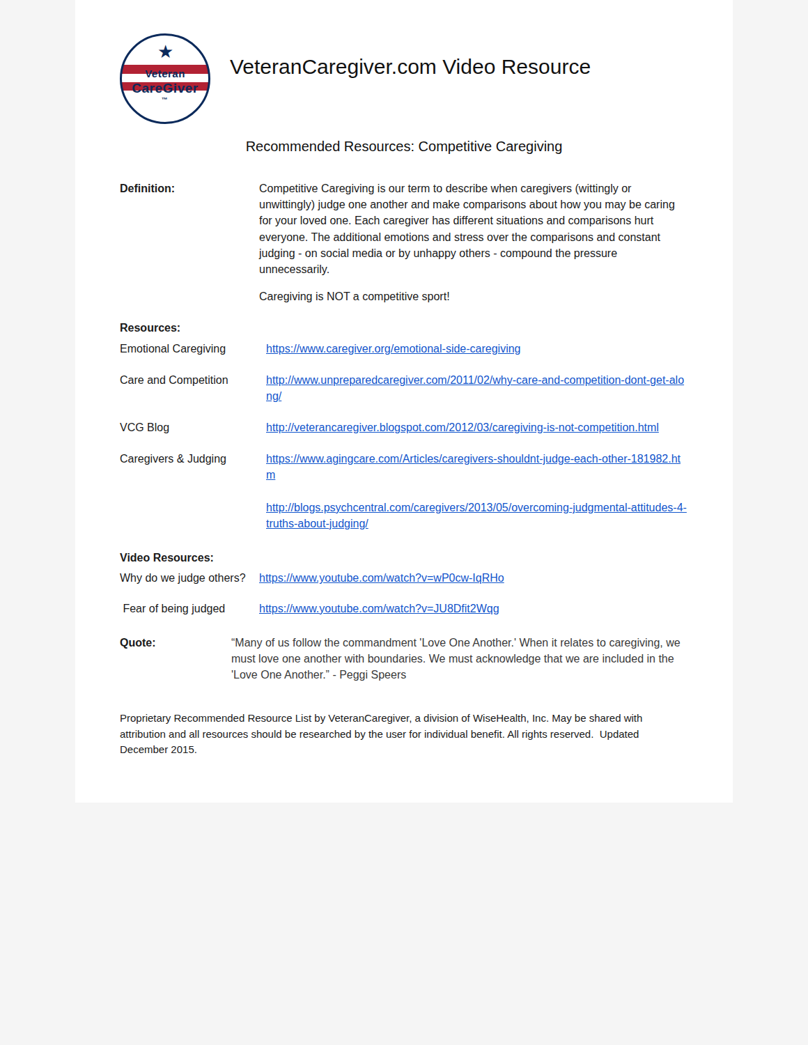★ Veteran CareGiver ™
VeteranCaregiver.com Video Resource
Recommended Resources: Competitive Caregiving
Definition:
Competitive Caregiving is our term to describe when caregivers (wittingly or unwittingly) judge one another and make comparisons about how you may be caring for your loved one. Each caregiver has different situations and comparisons hurt everyone. The additional emotions and stress over the comparisons and constant judging - on social media or by unhappy others - compound the pressure unnecessarily.
Caregiving is NOT a competitive sport!
Resources:
| Emotional Caregiving | https://www.caregiver.org/emotional-side-caregiving |
| Care and Competition | http://www.unpreparedcaregiver.com/2011/02/why-care-and-competition-dont-get-along/ |
| VCG Blog | http://veterancaregiver.blogspot.com/2012/03/caregiving-is-not-competition.html |
| Caregivers & Judging | https://www.agingcare.com/Articles/caregivers-shouldnt-judge-each-other-181982.htm http://blogs.psychcentral.com/caregivers/2013/05/overcoming-judgmental-attitudes-4-truths-about-judging/ |
Video Resources:
Why do we judge others?
https://www.youtube.com/watch?v=wP0cw-IqRHo
Fear of being judged
https://www.youtube.com/watch?v=JU8Dfit2Wqg
Quote:
“Many of us follow the commandment 'Love One Another.' When it relates to caregiving, we must love one another with boundaries. We must acknowledge that we are included in the 'Love One Another.” - Peggi Speers
Proprietary Recommended Resource List by VeteranCaregiver, a division of WiseHealth, Inc. May be shared with attribution and all resources should be researched by the user for individual benefit. All rights reserved. Updated December 2015.